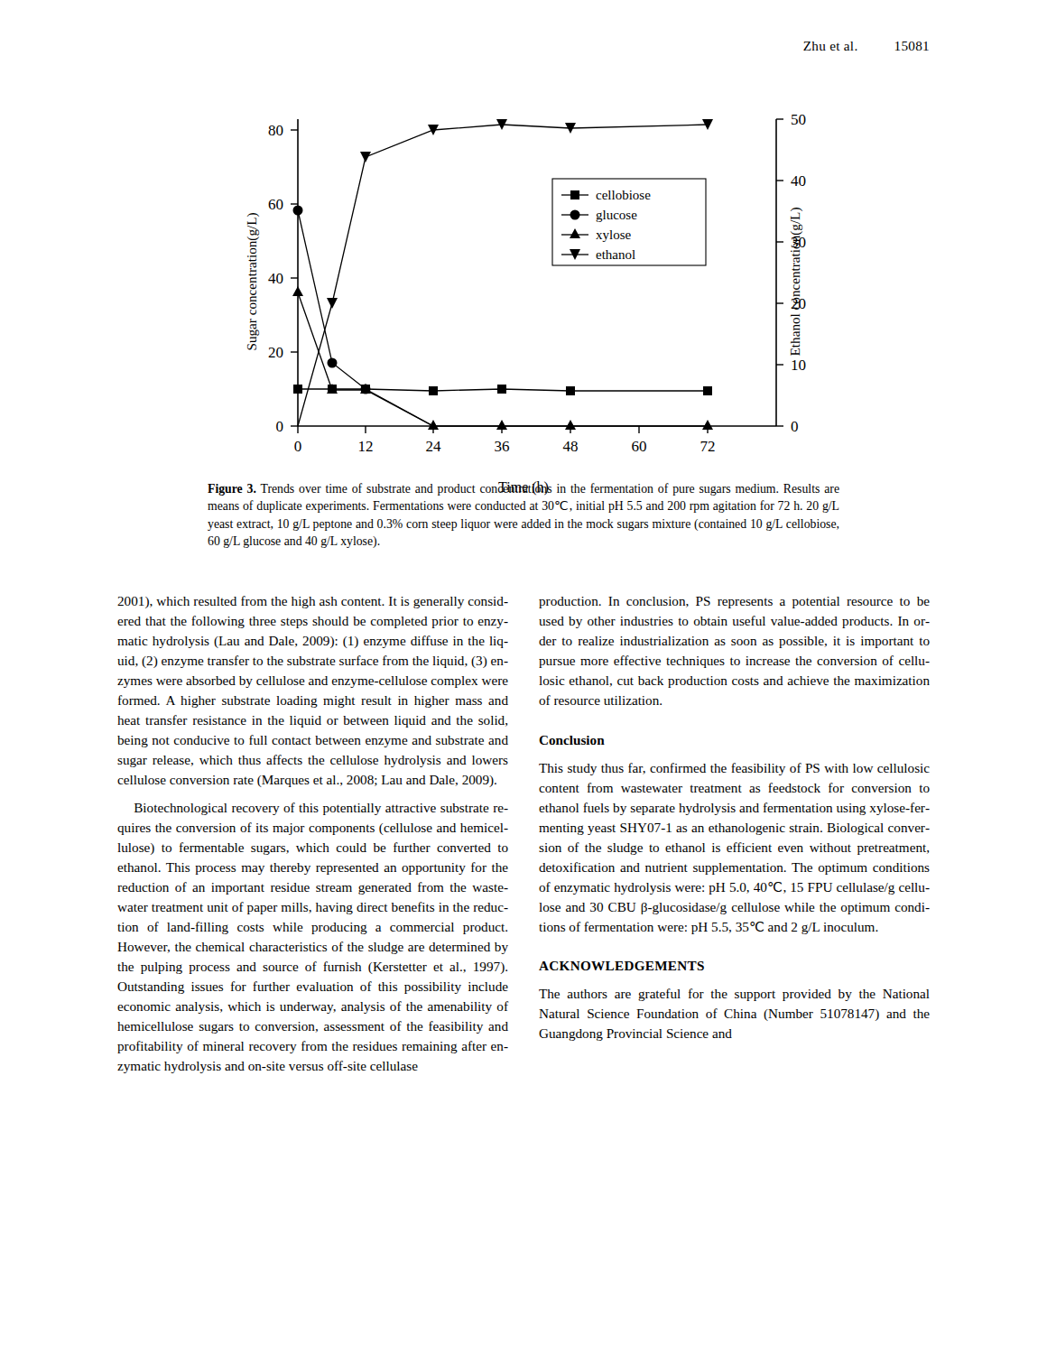Zhu et al. 15081
Sugar concentration(g/L) Ethanol concentration(g/L) 0 12 24 36 48 60 72 0 20 40 60 80 0 10 20 30 40 50 cellobiose glucose xylose ethanol
Time (h)
Figure 3. Trends over time of substrate and product concentrations in the fermentation of pure sugars medium. Results are means of duplicate experiments. Fermentations were conducted at 30℃, initial pH 5.5 and 200 rpm agitation for 72 h. 20 g/L yeast extract, 10 g/L peptone and 0.3% corn steep liquor were added in the mock sugars mixture (contained 10 g/L cellobiose, 60 g/L glucose and 40 g/L xylose).
2001), which resulted from the high ash content. It is generally considered that the following three steps should be completed prior to enzymatic hydrolysis (Lau and Dale, 2009): (1) enzyme diffuse in the liquid, (2) enzyme transfer to the substrate surface from the liquid, (3) enzymes were absorbed by cellulose and enzyme-cellulose complex were formed. A higher substrate loading might result in higher mass and heat transfer resistance in the liquid or between liquid and the solid, being not conducive to full contact between enzyme and substrate and sugar release, which thus affects the cellulose hydrolysis and lowers cellulose conversion rate (Marques et al., 2008; Lau and Dale, 2009).
Biotechnological recovery of this potentially attractive substrate requires the conversion of its major components (cellulose and hemicellulose) to fermentable sugars, which could be further converted to ethanol. This process may thereby represented an opportunity for the reduction of an important residue stream generated from the wastewater treatment unit of paper mills, having direct benefits in the reduction of land-filling costs while producing a commercial product. However, the chemical characteristics of the sludge are determined by the pulping process and source of furnish (Kerstetter et al., 1997). Outstanding issues for further evaluation of this possibility include economic analysis, which is underway, analysis of the amenability of hemicellulose sugars to conversion, assessment of the feasibility and profitability of mineral recovery from the residues remaining after enzymatic hydrolysis and on-site versus off-site cellulase
production. In conclusion, PS represents a potential resource to be used by other industries to obtain useful value-added products. In order to realize industrialization as soon as possible, it is important to pursue more effective techniques to increase the conversion of cellulosic ethanol, cut back production costs and achieve the maximization of resource utilization.
Conclusion
This study thus far, confirmed the feasibility of PS with low cellulosic content from wastewater treatment as feedstock for conversion to ethanol fuels by separate hydrolysis and fermentation using xylose-fermenting yeast SHY07-1 as an ethanologenic strain. Biological conversion of the sludge to ethanol is efficient even without pretreatment, detoxification and nutrient supplementation. The optimum conditions of enzymatic hydrolysis were: pH 5.0, 40℃, 15 FPU cellulase/g cellulose and 30 CBU β-glucosidase/g cellulose while the optimum conditions of fermentation were: pH 5.5, 35℃ and 2 g/L inoculum.
Acknowledgements
The authors are grateful for the support provided by the National Natural Science Foundation of China (Number 51078147) and the Guangdong Provincial Science and